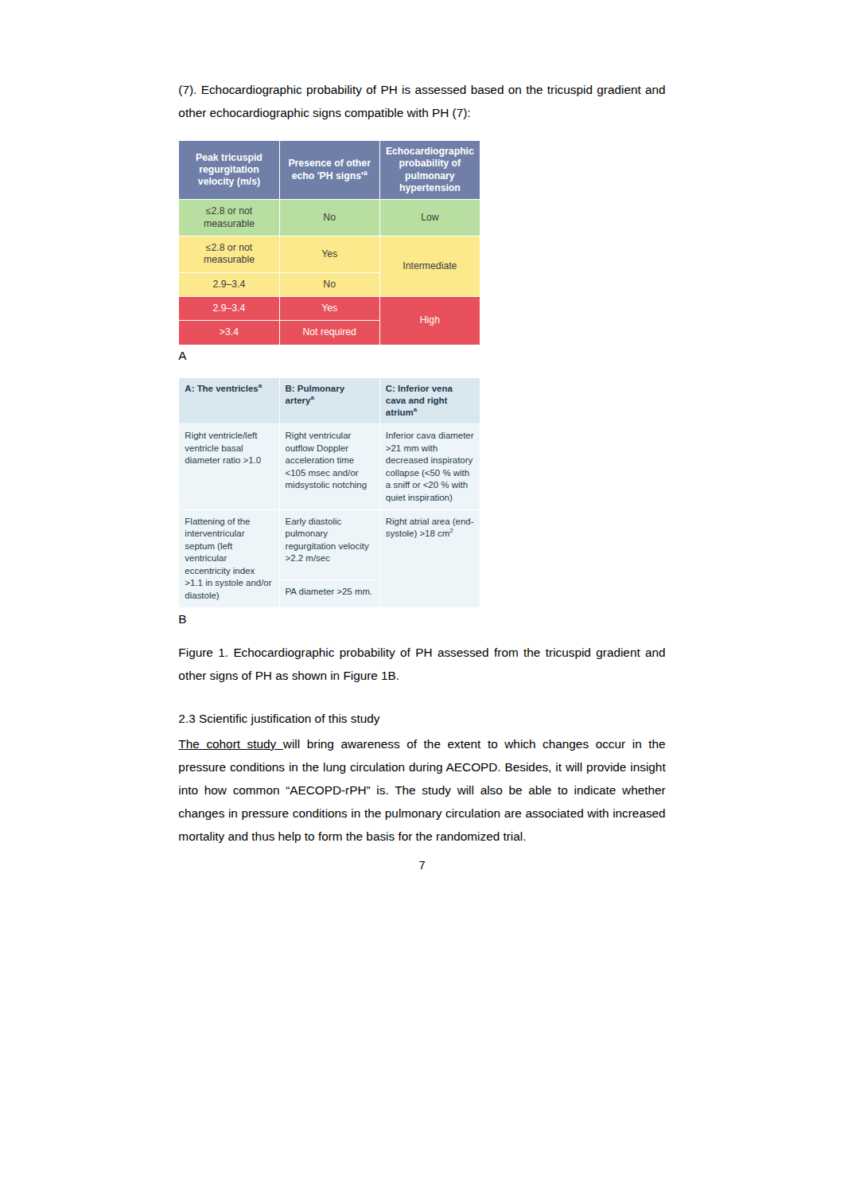(7). Echocardiographic probability of PH is assessed based on the tricuspid gradient and other echocardiographic signs compatible with PH (7):
| Peak tricuspid regurgitation velocity (m/s) | Presence of other echo 'PH signs' a | Echocardiographic probability of pulmonary hypertension |
| --- | --- | --- |
| ≤2.8 or not measurable | No | Low |
| ≤2.8 or not measurable | Yes | Intermediate |
| 2.9–3.4 | No |
| 2.9–3.4 | Yes | High |
| >3.4 | Not required |
A
| A: The ventricles a | B: Pulmonary artery a | C: Inferior vena cava and right atrium a |
| --- | --- | --- |
| Right ventricle/left ventricle basal diameter ratio >1.0 | Right ventricular outflow Doppler acceleration time <105 msec and/or midsystolic notching | Inferior cava diameter >21 mm with decreased inspiratory collapse (<50 % with a sniff or <20 % with quiet inspiration) |
| Flattening of the interventricular septum (left ventricular eccentricity index >1.1 in systole and/or diastole) | Early diastolic pulmonary regurgitation velocity >2.2 m/sec | Right atrial area (end-systole) >18 cm 2 |
| PA diameter >25 mm. |
B
Figure 1. Echocardiographic probability of PH assessed from the tricuspid gradient and other signs of PH as shown in Figure 1B.
2.3 Scientific justification of this study
The cohort study will bring awareness of the extent to which changes occur in the pressure conditions in the lung circulation during AECOPD. Besides, it will provide insight into how common “AECOPD-rPH” is. The study will also be able to indicate whether changes in pressure conditions in the pulmonary circulation are associated with increased mortality and thus help to form the basis for the randomized trial.
7